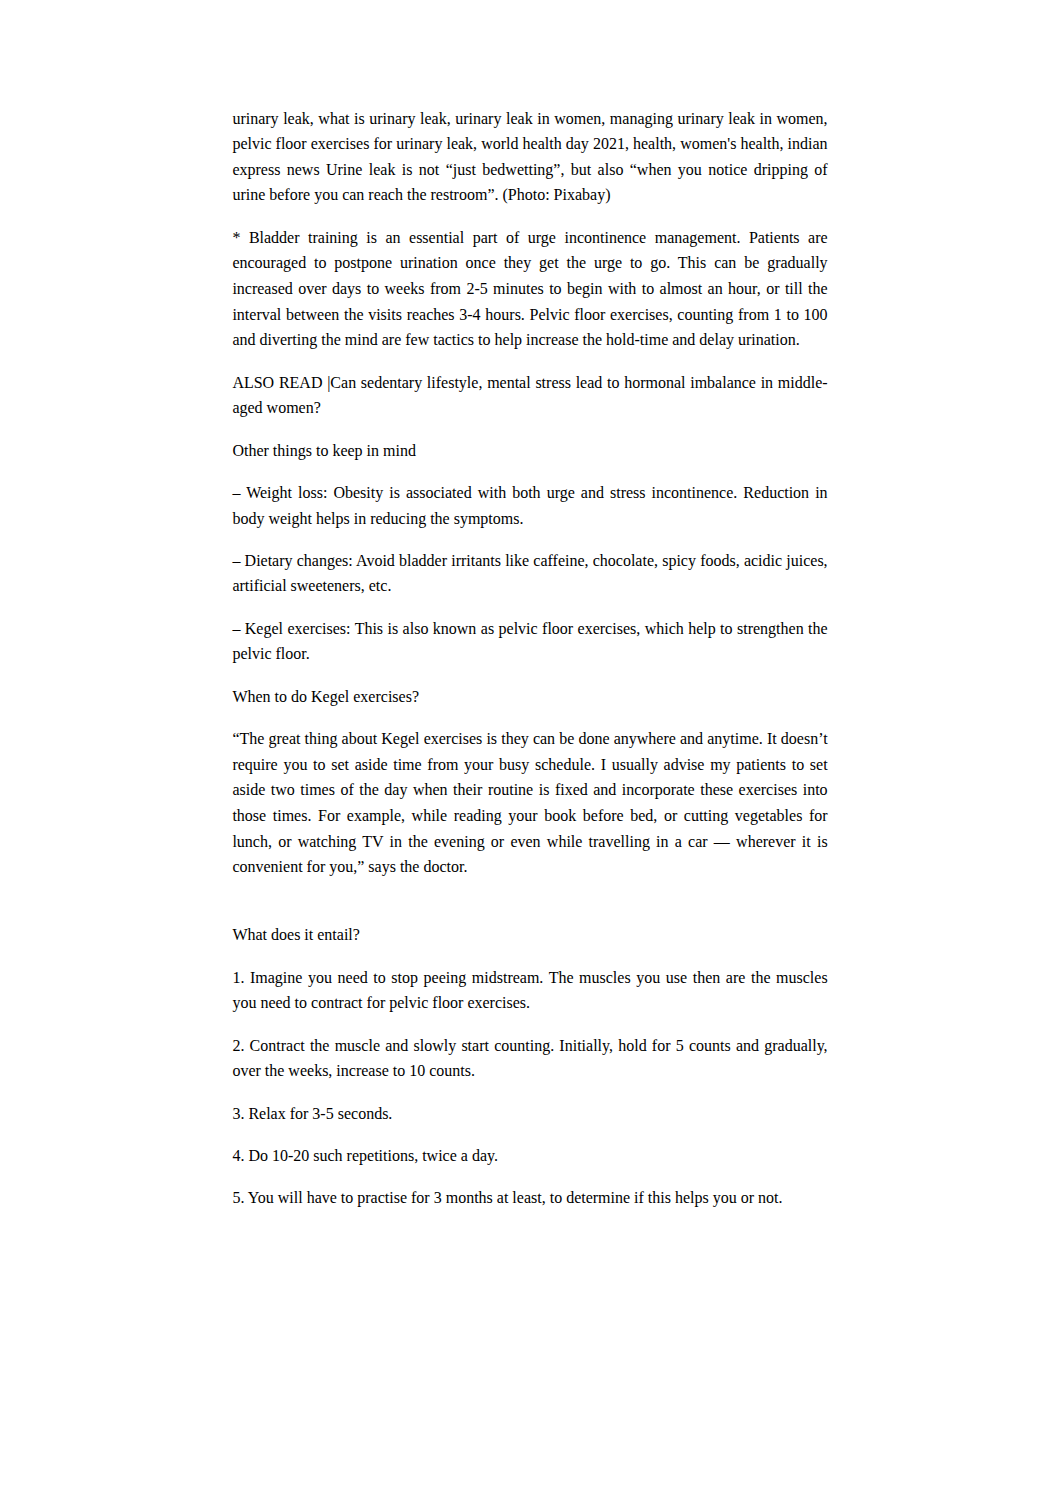urinary leak, what is urinary leak, urinary leak in women, managing urinary leak in women, pelvic floor exercises for urinary leak, world health day 2021, health, women's health, indian express news Urine leak is not “just bedwetting”, but also “when you notice dripping of urine before you can reach the restroom”. (Photo: Pixabay)
* Bladder training is an essential part of urge incontinence management. Patients are encouraged to postpone urination once they get the urge to go. This can be gradually increased over days to weeks from 2-5 minutes to begin with to almost an hour, or till the interval between the visits reaches 3-4 hours. Pelvic floor exercises, counting from 1 to 100 and diverting the mind are few tactics to help increase the hold-time and delay urination.
ALSO READ |Can sedentary lifestyle, mental stress lead to hormonal imbalance in middle-aged women?
Other things to keep in mind
– Weight loss: Obesity is associated with both urge and stress incontinence. Reduction in body weight helps in reducing the symptoms.
– Dietary changes: Avoid bladder irritants like caffeine, chocolate, spicy foods, acidic juices, artificial sweeteners, etc.
– Kegel exercises: This is also known as pelvic floor exercises, which help to strengthen the pelvic floor.
When to do Kegel exercises?
“The great thing about Kegel exercises is they can be done anywhere and anytime. It doesn’t require you to set aside time from your busy schedule. I usually advise my patients to set aside two times of the day when their routine is fixed and incorporate these exercises into those times. For example, while reading your book before bed, or cutting vegetables for lunch, or watching TV in the evening or even while travelling in a car — wherever it is convenient for you,” says the doctor.
What does it entail?
1. Imagine you need to stop peeing midstream. The muscles you use then are the muscles you need to contract for pelvic floor exercises.
2. Contract the muscle and slowly start counting. Initially, hold for 5 counts and gradually, over the weeks, increase to 10 counts.
3. Relax for 3-5 seconds.
4. Do 10-20 such repetitions, twice a day.
5. You will have to practise for 3 months at least, to determine if this helps you or not.